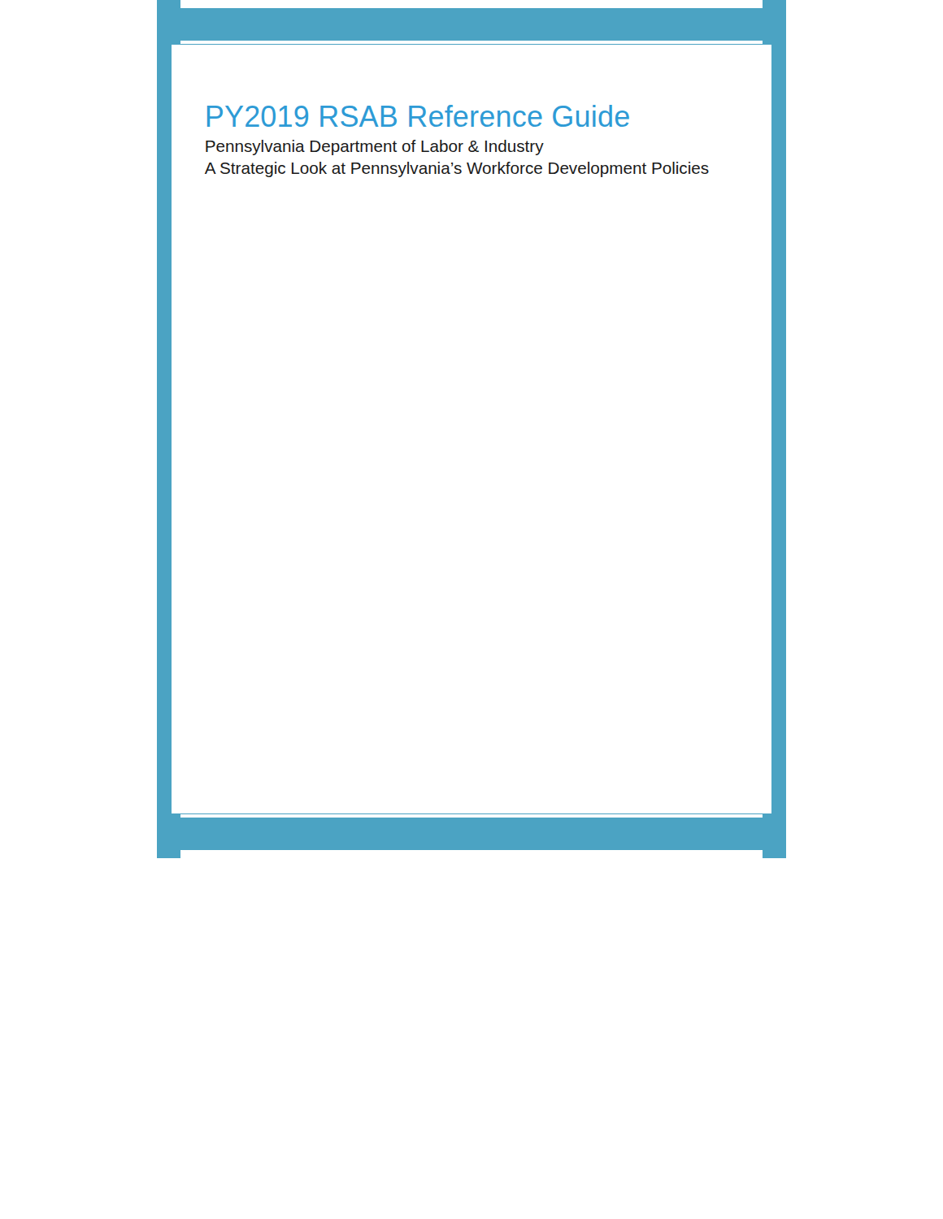PY2019 RSAB Reference Guide
Pennsylvania Department of Labor & Industry
A Strategic Look at Pennsylvania’s Workforce Development Policies